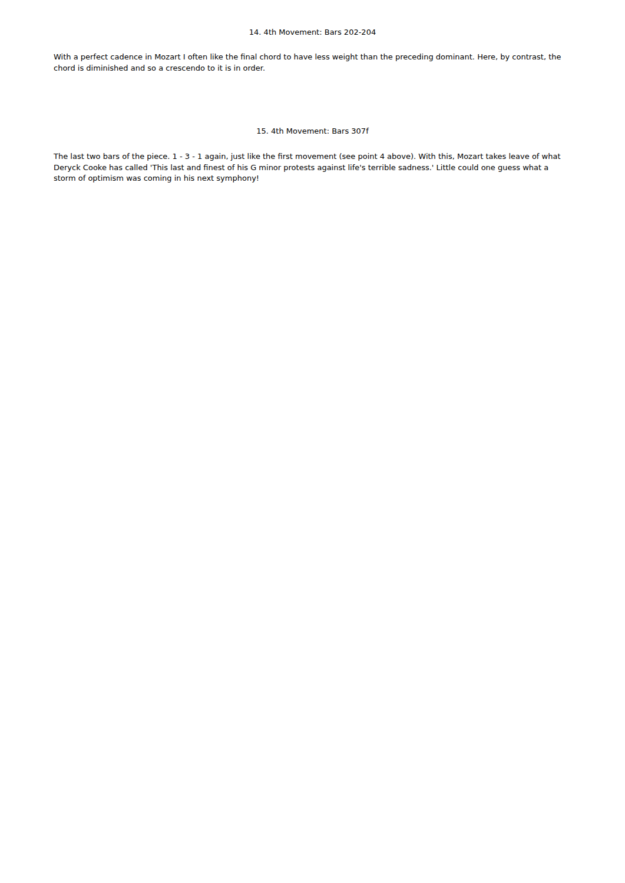14. 4th Movement: Bars 202-204
With a perfect cadence in Mozart I often like the final chord to have less weight than the preceding dominant. Here, by contrast, the chord is diminished and so a crescendo to it is in order.
15. 4th Movement: Bars 307f
The last two bars of the piece. 1 - 3 - 1 again, just like the first movement (see point 4 above). With this, Mozart takes leave of what Deryck Cooke has called 'This last and finest of his G minor protests against life's terrible sadness.' Little could one guess what a storm of optimism was coming in his next symphony!